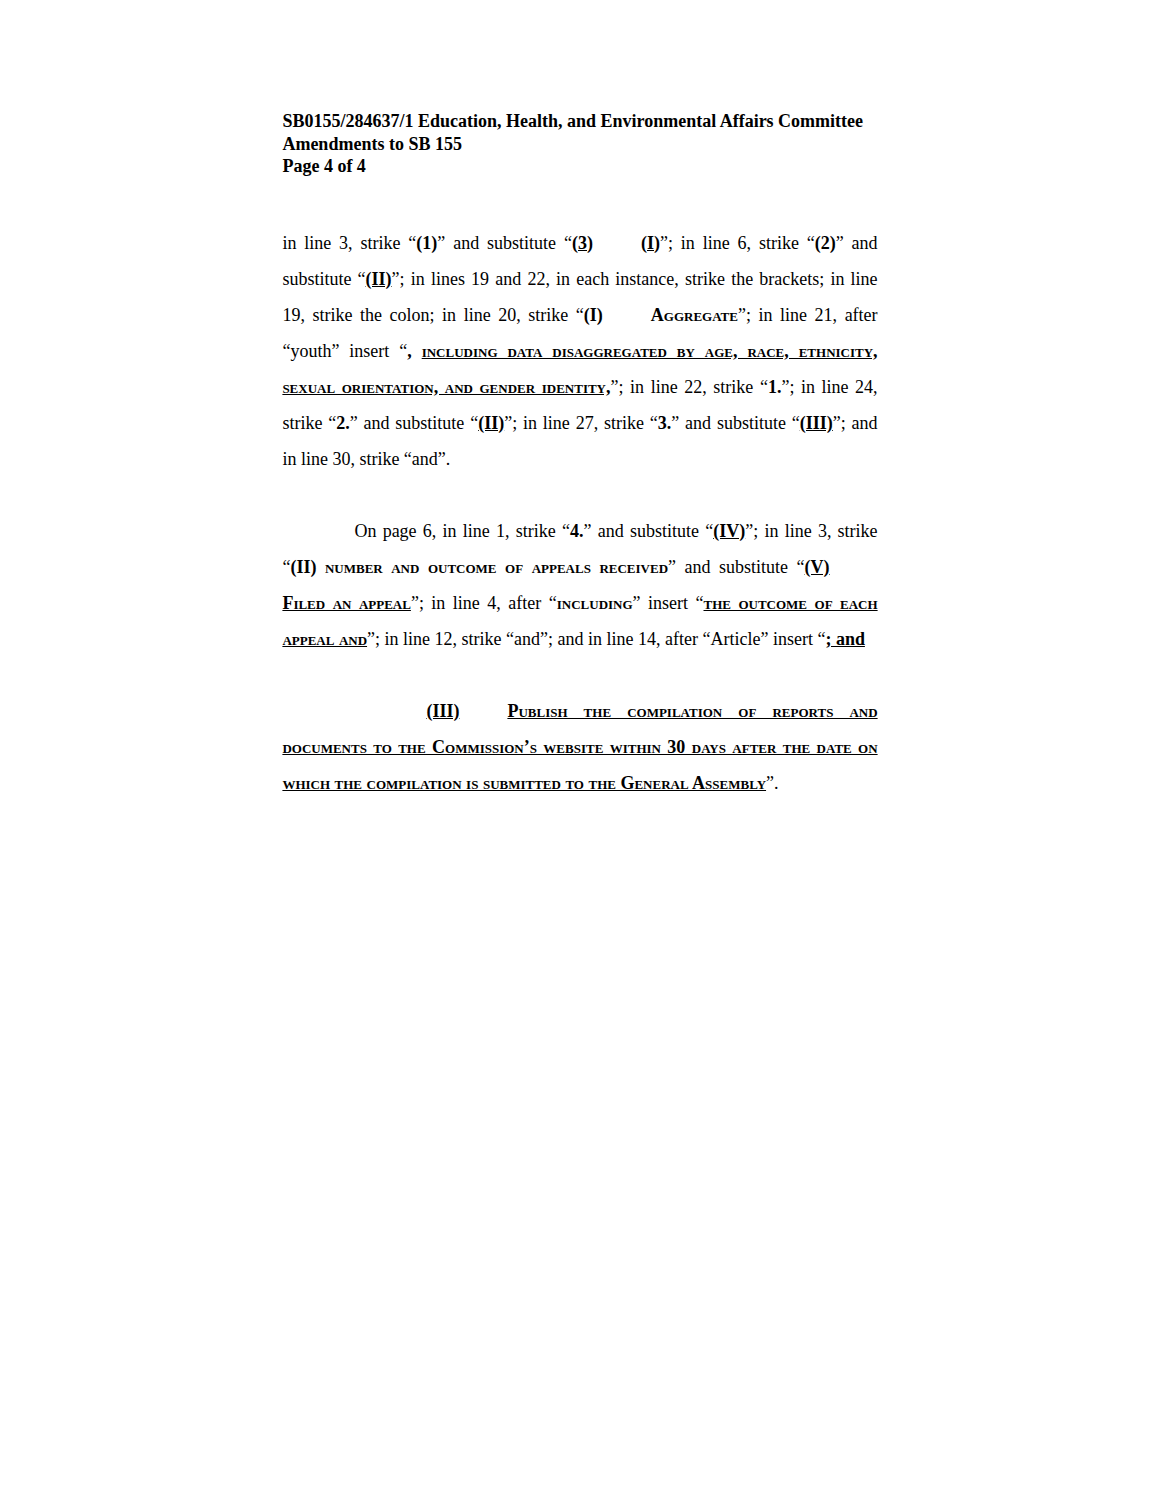SB0155/284637/1 Education, Health, and Environmental Affairs Committee
Amendments to SB 155
Page 4 of 4
in line 3, strike “(1)” and substitute “(3) (I)”; in line 6, strike “(2)” and substitute “(II)”; in lines 19 and 22, in each instance, strike the brackets; in line 19, strike the colon; in line 20, strike “(I) Aggregate”; in line 21, after “youth” insert “, including data disaggregated by age, race, ethnicity, sexual orientation, and gender identity,”; in line 22, strike “1.”; in line 24, strike “2.” and substitute “(II)”; in line 27, strike “3.” and substitute “(III)”; and in line 30, strike “and”.
On page 6, in line 1, strike “4.” and substitute “(IV)”; in line 3, strike “(II) number and outcome of appeals received” and substitute “(V) Filed an appeal”; in line 4, after “including” insert “the outcome of each appeal and”; in line 12, strike “and”; and in line 14, after “Article” insert “; and
(III) Publish the compilation of reports and documents to the Commission’s website within 30 days after the date on which the compilation is submitted to the General Assembly”.